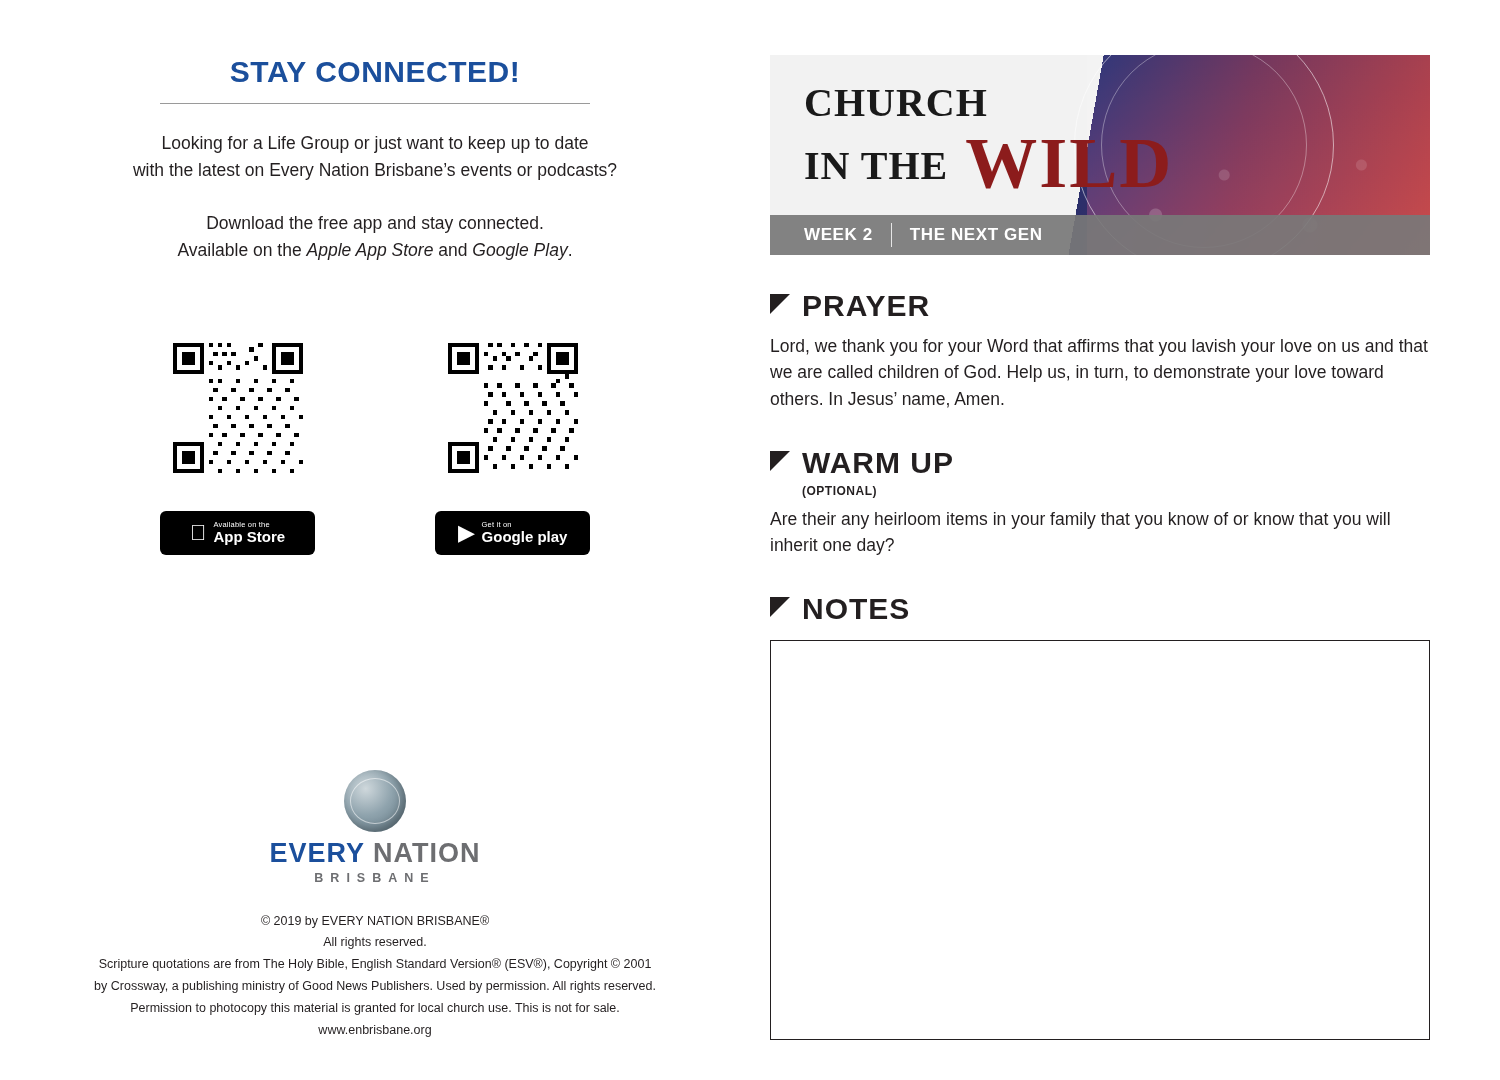STAY CONNECTED!
Looking for a Life Group or just want to keep up to date
with the latest on Every Nation Brisbane’s events or podcasts?
Download the free app and stay connected.
Available on the Apple App Store and Google Play.
 Available on the App Store
▶ Get it on Google play
EVERY NATION
BRISBANE
© 2019 by EVERY NATION BRISBANE®
All rights reserved.
Scripture quotations are from The Holy Bible, English Standard Version® (ESV®), Copyright © 2001
by Crossway, a publishing ministry of Good News Publishers. Used by permission. All rights reserved.
Permission to photocopy this material is granted for local church use. This is not for sale.
www.enbrisbane.org
CHURCH IN THE WILD
WEEK 2 THE NEXT GEN
PRAYER
Lord, we thank you for your Word that affirms that you lavish your love on us and that we are called children of God. Help us, in turn, to demonstrate your love toward others. In Jesus’ name, Amen.
WARM UP
(OPTIONAL)
Are their any heirloom items in your family that you know of or know that you will inherit one day?
NOTES